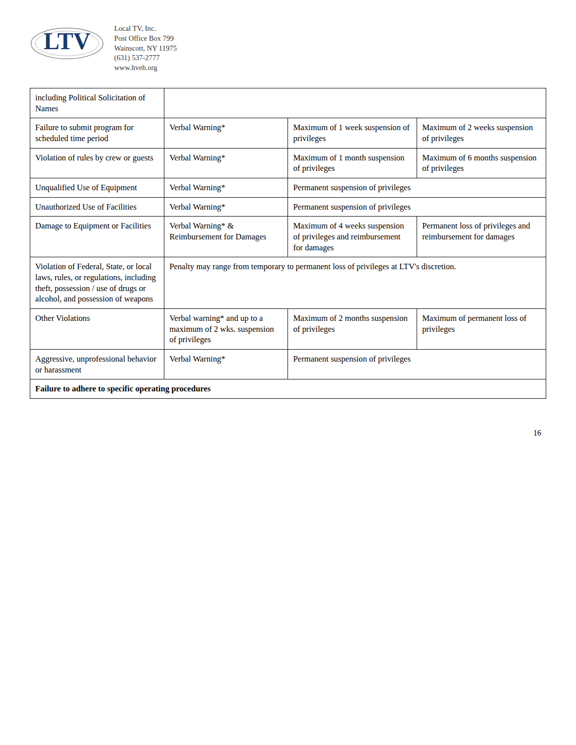LTV
Local TV, Inc.
Post Office Box 799
Wainscott, NY 11975
(631) 537-2777
www.ltveh.org
| including Political Solicitation of Names | |
| Failure to submit program for scheduled time period | Verbal Warning* | Maximum of 1 week suspension of privileges | Maximum of 2 weeks suspension of privileges |
| Violation of rules by crew or guests | Verbal Warning* | Maximum of 1 month suspension of privileges | Maximum of 6 months suspension of privileges |
| Unqualified Use of Equipment | Verbal Warning* | Permanent suspension of privileges |
| Unauthorized Use of Facilities | Verbal Warning* | Permanent suspension of privileges |
| Damage to Equipment or Facilities | Verbal Warning* & Reimbursement for Damages | Maximum of 4 weeks suspension of privileges and reimbursement for damages | Permanent loss of privileges and reimbursement for damages |
| Violation of Federal, State, or local laws, rules, or regulations, including theft, possession / use of drugs or alcohol, and possession of weapons | Penalty may range from temporary to permanent loss of privileges at LTV's discretion. |
| Other Violations | Verbal warning* and up to a maximum of 2 wks. suspension of privileges | Maximum of 2 months suspension of privileges | Maximum of permanent loss of privileges |
| Aggressive, unprofessional behavior or harassment | Verbal Warning* | Permanent suspension of privileges |
| Failure to adhere to specific operating procedures |
16